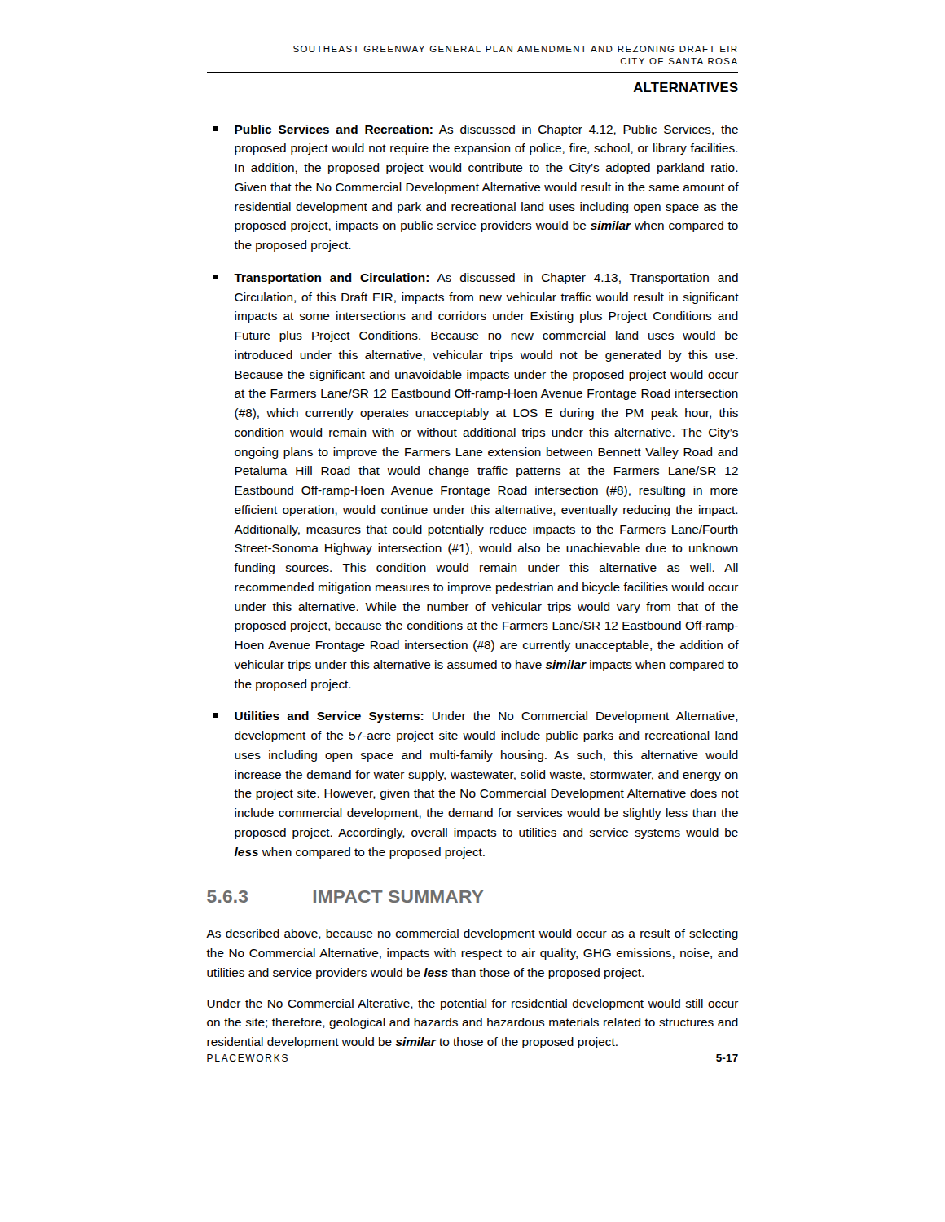SOUTHEAST GREENWAY GENERAL PLAN AMENDMENT AND REZONING DRAFT EIR
CITY OF SANTA ROSA
ALTERNATIVES
Public Services and Recreation: As discussed in Chapter 4.12, Public Services, the proposed project would not require the expansion of police, fire, school, or library facilities. In addition, the proposed project would contribute to the City’s adopted parkland ratio. Given that the No Commercial Development Alternative would result in the same amount of residential development and park and recreational land uses including open space as the proposed project, impacts on public service providers would be similar when compared to the proposed project.
Transportation and Circulation: As discussed in Chapter 4.13, Transportation and Circulation, of this Draft EIR, impacts from new vehicular traffic would result in significant impacts at some intersections and corridors under Existing plus Project Conditions and Future plus Project Conditions. Because no new commercial land uses would be introduced under this alternative, vehicular trips would not be generated by this use. Because the significant and unavoidable impacts under the proposed project would occur at the Farmers Lane/SR 12 Eastbound Off-ramp-Hoen Avenue Frontage Road intersection (#8), which currently operates unacceptably at LOS E during the PM peak hour, this condition would remain with or without additional trips under this alternative. The City’s ongoing plans to improve the Farmers Lane extension between Bennett Valley Road and Petaluma Hill Road that would change traffic patterns at the Farmers Lane/SR 12 Eastbound Off-ramp-Hoen Avenue Frontage Road intersection (#8), resulting in more efficient operation, would continue under this alternative, eventually reducing the impact. Additionally, measures that could potentially reduce impacts to the Farmers Lane/Fourth Street-Sonoma Highway intersection (#1), would also be unachievable due to unknown funding sources. This condition would remain under this alternative as well. All recommended mitigation measures to improve pedestrian and bicycle facilities would occur under this alternative. While the number of vehicular trips would vary from that of the proposed project, because the conditions at the Farmers Lane/SR 12 Eastbound Off-ramp-Hoen Avenue Frontage Road intersection (#8) are currently unacceptable, the addition of vehicular trips under this alternative is assumed to have similar impacts when compared to the proposed project.
Utilities and Service Systems: Under the No Commercial Development Alternative, development of the 57-acre project site would include public parks and recreational land uses including open space and multi-family housing. As such, this alternative would increase the demand for water supply, wastewater, solid waste, stormwater, and energy on the project site. However, given that the No Commercial Development Alternative does not include commercial development, the demand for services would be slightly less than the proposed project. Accordingly, overall impacts to utilities and service systems would be less when compared to the proposed project.
5.6.3 IMPACT SUMMARY
As described above, because no commercial development would occur as a result of selecting the No Commercial Alternative, impacts with respect to air quality, GHG emissions, noise, and utilities and service providers would be less than those of the proposed project.
Under the No Commercial Alterative, the potential for residential development would still occur on the site; therefore, geological and hazards and hazardous materials related to structures and residential development would be similar to those of the proposed project.
PLACEWORKS
5-17